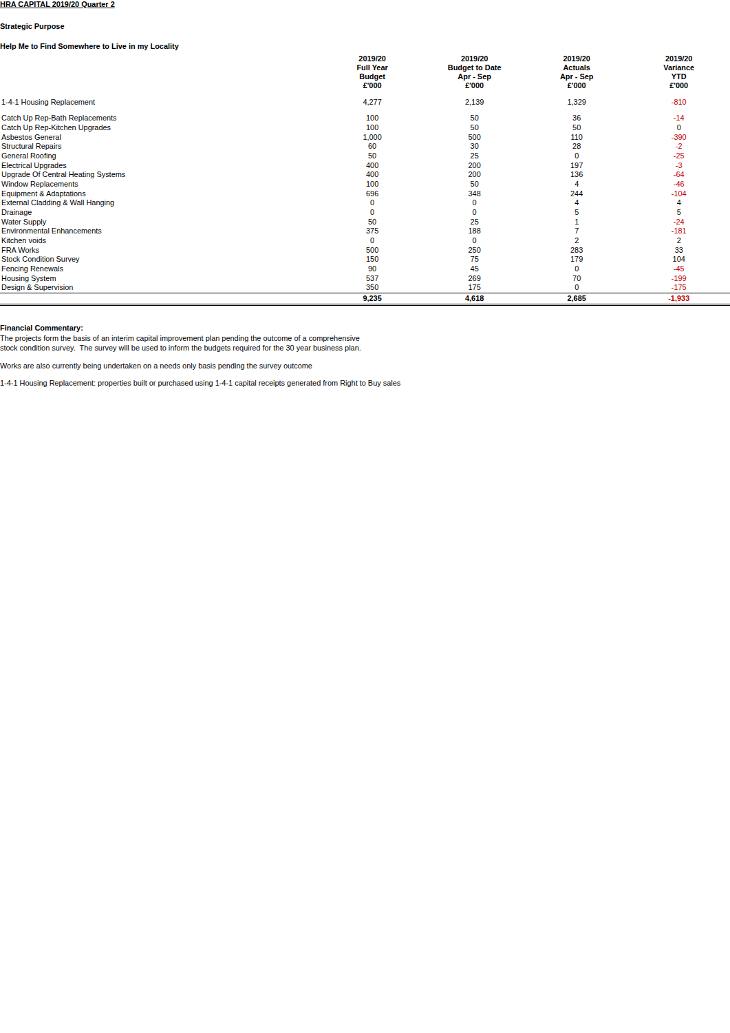HRA CAPITAL 2019/20 Quarter 2
Strategic Purpose
Help Me to Find Somewhere to Live in my Locality
| | 2019/20 Full Year Budget £'000 | 2019/20 Budget to Date Apr - Sep £'000 | 2019/20 Actuals Apr - Sep £'000 | 2019/20 Variance YTD £'000 |
| --- | --- | --- | --- | --- |
| 1-4-1 Housing Replacement | 4,277 | 2,139 | 1,329 | -810 |
| Catch Up Rep-Bath Replacements | 100 | 50 | 36 | -14 |
| Catch Up Rep-Kitchen Upgrades | 100 | 50 | 50 | 0 |
| Asbestos General | 1,000 | 500 | 110 | -390 |
| Structural Repairs | 60 | 30 | 28 | -2 |
| General Roofing | 50 | 25 | 0 | -25 |
| Electrical Upgrades | 400 | 200 | 197 | -3 |
| Upgrade Of Central Heating Systems | 400 | 200 | 136 | -64 |
| Window Replacements | 100 | 50 | 4 | -46 |
| Equipment & Adaptations | 696 | 348 | 244 | -104 |
| External Cladding & Wall Hanging | 0 | 0 | 4 | 4 |
| Drainage | 0 | 0 | 5 | 5 |
| Water Supply | 50 | 25 | 1 | -24 |
| Environmental Enhancements | 375 | 188 | 7 | -181 |
| Kitchen voids | 0 | 0 | 2 | 2 |
| FRA Works | 500 | 250 | 283 | 33 |
| Stock Condition Survey | 150 | 75 | 179 | 104 |
| Fencing Renewals | 90 | 45 | 0 | -45 |
| Housing System | 537 | 269 | 70 | -199 |
| Design & Supervision | 350 | 175 | 0 | -175 |
| | 9,235 | 4,618 | 2,685 | -1,933 |
Financial Commentary:
The projects form the basis of an interim capital improvement plan pending the outcome of a comprehensive
stock condition survey. The survey will be used to inform the budgets required for the 30 year business plan.
Works are also currently being undertaken on a needs only basis pending the survey outcome
1-4-1 Housing Replacement: properties built or purchased using 1-4-1 capital receipts generated from Right to Buy sales